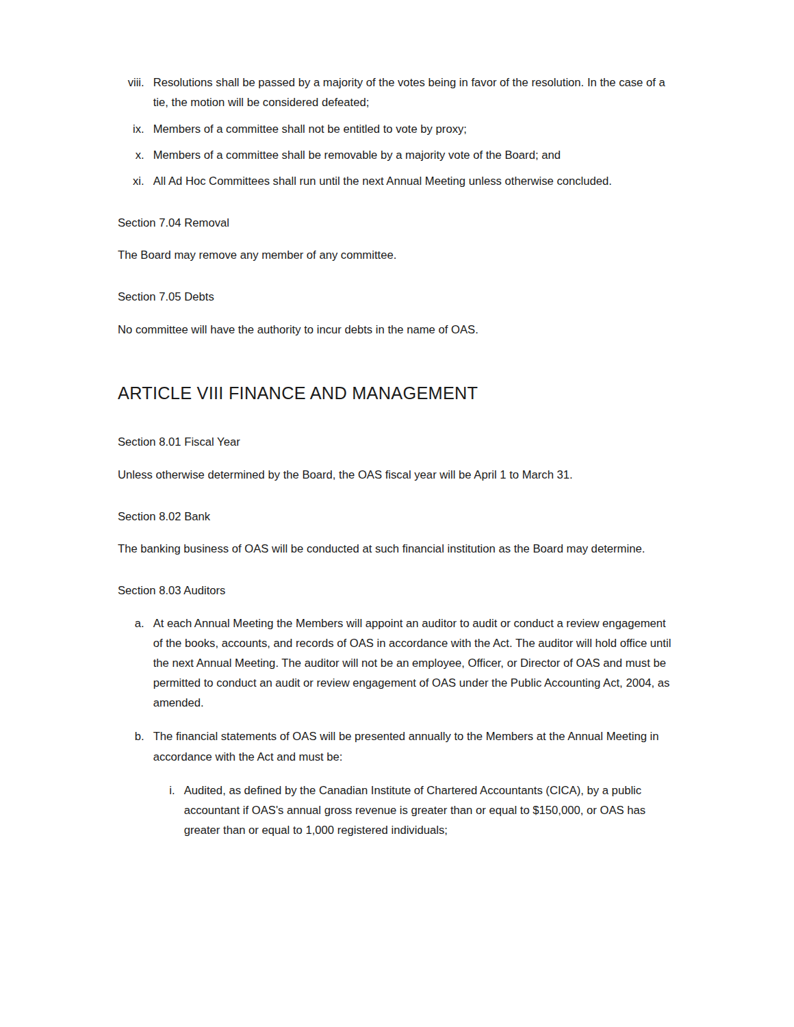Resolutions shall be passed by a majority of the votes being in favor of the resolution. In the case of a tie, the motion will be considered defeated;
Members of a committee shall not be entitled to vote by proxy;
Members of a committee shall be removable by a majority vote of the Board; and
All Ad Hoc Committees shall run until the next Annual Meeting unless otherwise concluded.
Section 7.04 Removal
The Board may remove any member of any committee.
Section 7.05 Debts
No committee will have the authority to incur debts in the name of OAS.
ARTICLE VIII FINANCE AND MANAGEMENT
Section 8.01 Fiscal Year
Unless otherwise determined by the Board, the OAS fiscal year will be April 1 to March 31.
Section 8.02 Bank
The banking business of OAS will be conducted at such financial institution as the Board may determine.
Section 8.03 Auditors
At each Annual Meeting the Members will appoint an auditor to audit or conduct a review engagement of the books, accounts, and records of OAS in accordance with the Act. The auditor will hold office until the next Annual Meeting. The auditor will not be an employee, Officer, or Director of OAS and must be permitted to conduct an audit or review engagement of OAS under the Public Accounting Act, 2004, as amended.
The financial statements of OAS will be presented annually to the Members at the Annual Meeting in accordance with the Act and must be:
Audited, as defined by the Canadian Institute of Chartered Accountants (CICA), by a public accountant if OAS's annual gross revenue is greater than or equal to $150,000, or OAS has greater than or equal to 1,000 registered individuals;